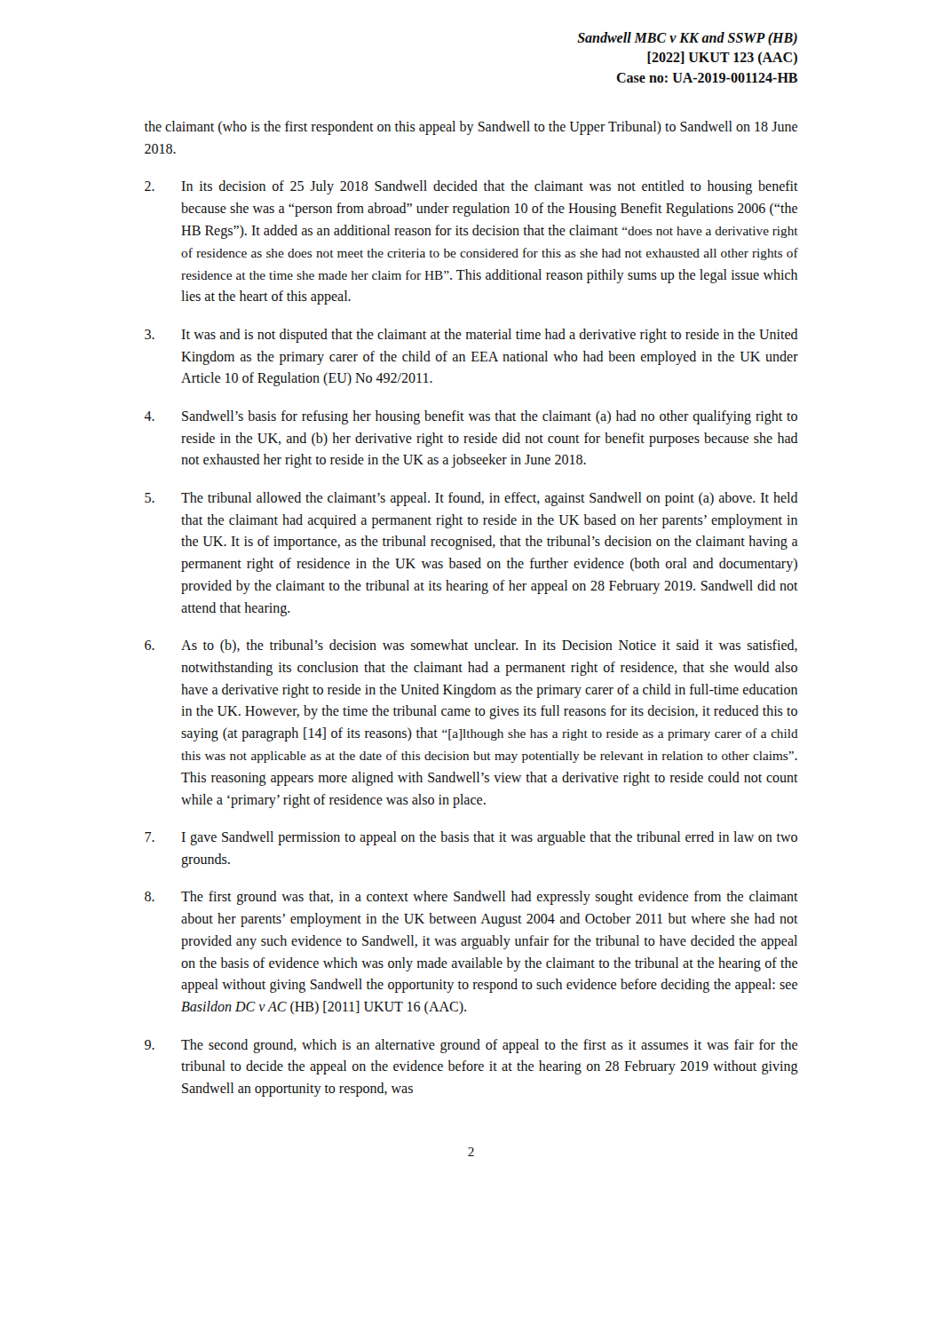Sandwell MBC v KK and SSWP (HB)
[2022] UKUT 123 (AAC)
Case no: UA-2019-001124-HB
the claimant (who is the first respondent on this appeal by Sandwell to the Upper Tribunal) to Sandwell on 18 June 2018.
In its decision of 25 July 2018 Sandwell decided that the claimant was not entitled to housing benefit because she was a “person from abroad” under regulation 10 of the Housing Benefit Regulations 2006 (“the HB Regs”). It added as an additional reason for its decision that the claimant “does not have a derivative right of residence as she does not meet the criteria to be considered for this as she had not exhausted all other rights of residence at the time she made her claim for HB”. This additional reason pithily sums up the legal issue which lies at the heart of this appeal.
It was and is not disputed that the claimant at the material time had a derivative right to reside in the United Kingdom as the primary carer of the child of an EEA national who had been employed in the UK under Article 10 of Regulation (EU) No 492/2011.
Sandwell’s basis for refusing her housing benefit was that the claimant (a) had no other qualifying right to reside in the UK, and (b) her derivative right to reside did not count for benefit purposes because she had not exhausted her right to reside in the UK as a jobseeker in June 2018.
The tribunal allowed the claimant’s appeal. It found, in effect, against Sandwell on point (a) above. It held that the claimant had acquired a permanent right to reside in the UK based on her parents’ employment in the UK. It is of importance, as the tribunal recognised, that the tribunal’s decision on the claimant having a permanent right of residence in the UK was based on the further evidence (both oral and documentary) provided by the claimant to the tribunal at its hearing of her appeal on 28 February 2019. Sandwell did not attend that hearing.
As to (b), the tribunal’s decision was somewhat unclear. In its Decision Notice it said it was satisfied, notwithstanding its conclusion that the claimant had a permanent right of residence, that she would also have a derivative right to reside in the United Kingdom as the primary carer of a child in full-time education in the UK. However, by the time the tribunal came to gives its full reasons for its decision, it reduced this to saying (at paragraph [14] of its reasons) that “[a]lthough she has a right to reside as a primary carer of a child this was not applicable as at the date of this decision but may potentially be relevant in relation to other claims”. This reasoning appears more aligned with Sandwell’s view that a derivative right to reside could not count while a ‘primary’ right of residence was also in place.
I gave Sandwell permission to appeal on the basis that it was arguable that the tribunal erred in law on two grounds.
The first ground was that, in a context where Sandwell had expressly sought evidence from the claimant about her parents’ employment in the UK between August 2004 and October 2011 but where she had not provided any such evidence to Sandwell, it was arguably unfair for the tribunal to have decided the appeal on the basis of evidence which was only made available by the claimant to the tribunal at the hearing of the appeal without giving Sandwell the opportunity to respond to such evidence before deciding the appeal: see Basildon DC v AC (HB) [2011] UKUT 16 (AAC).
The second ground, which is an alternative ground of appeal to the first as it assumes it was fair for the tribunal to decide the appeal on the evidence before it at the hearing on 28 February 2019 without giving Sandwell an opportunity to respond, was
2